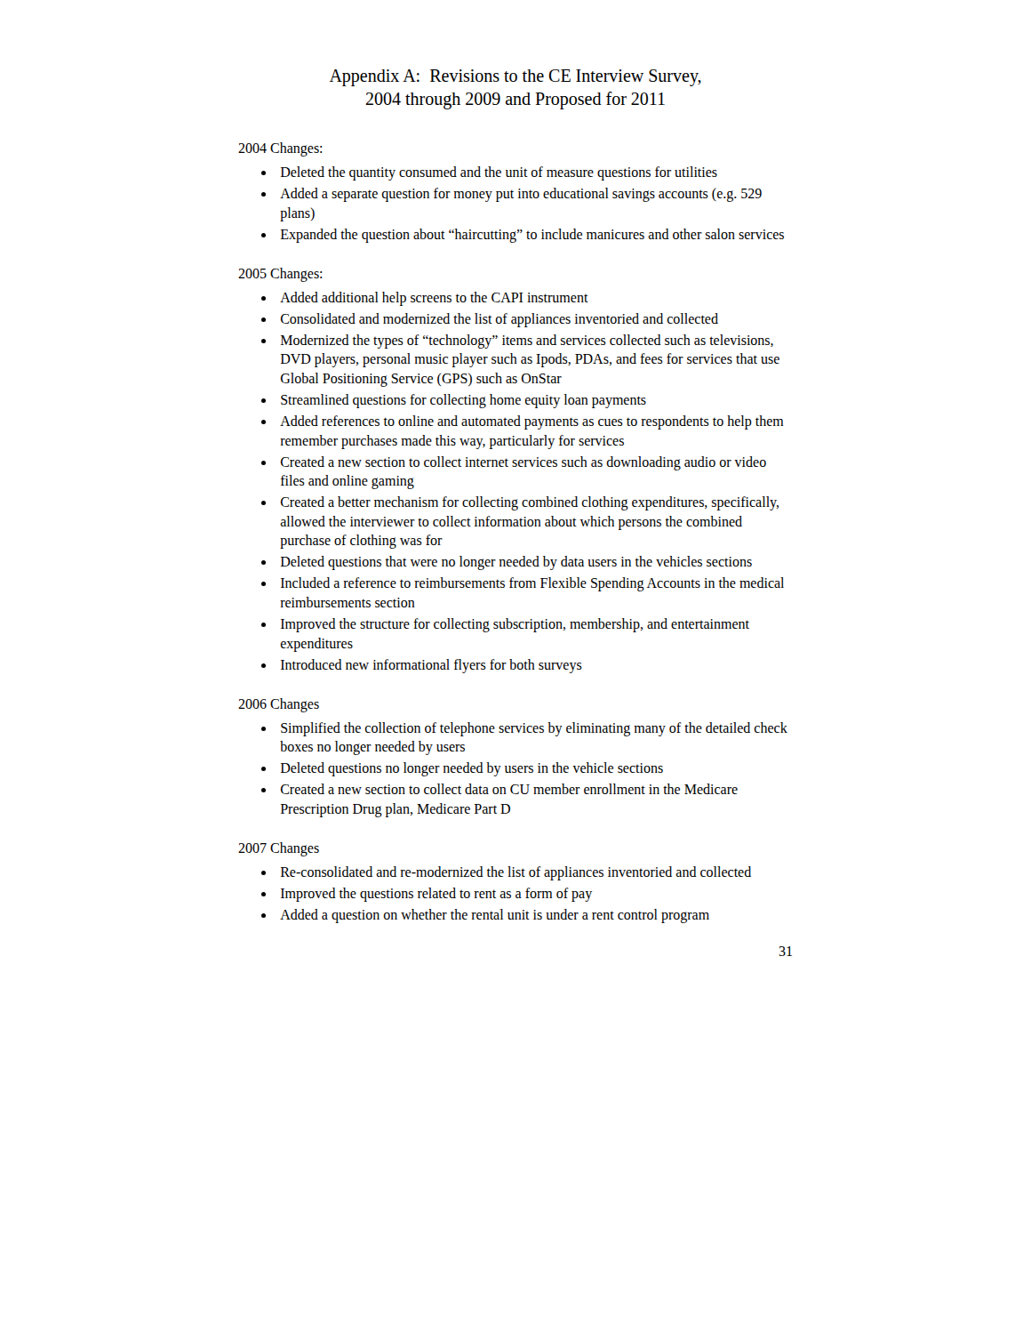Appendix A: Revisions to the CE Interview Survey,
2004 through 2009 and Proposed for 2011
2004 Changes:
Deleted the quantity consumed and the unit of measure questions for utilities
Added a separate question for money put into educational savings accounts (e.g. 529 plans)
Expanded the question about “haircutting” to include manicures and other salon services
2005 Changes:
Added additional help screens to the CAPI instrument
Consolidated and modernized the list of appliances inventoried and collected
Modernized the types of “technology” items and services collected such as televisions, DVD players, personal music player such as Ipods, PDAs, and fees for services that use Global Positioning Service (GPS) such as OnStar
Streamlined questions for collecting home equity loan payments
Added references to online and automated payments as cues to respondents to help them remember purchases made this way, particularly for services
Created a new section to collect internet services such as downloading audio or video files and online gaming
Created a better mechanism for collecting combined clothing expenditures, specifically, allowed the interviewer to collect information about which persons the combined purchase of clothing was for
Deleted questions that were no longer needed by data users in the vehicles sections
Included a reference to reimbursements from Flexible Spending Accounts in the medical reimbursements section
Improved the structure for collecting subscription, membership, and entertainment expenditures
Introduced new informational flyers for both surveys
2006 Changes
Simplified the collection of telephone services by eliminating many of the detailed check boxes no longer needed by users
Deleted questions no longer needed by users in the vehicle sections
Created a new section to collect data on CU member enrollment in the Medicare Prescription Drug plan, Medicare Part D
2007 Changes
Re-consolidated and re-modernized the list of appliances inventoried and collected
Improved the questions related to rent as a form of pay
Added a question on whether the rental unit is under a rent control program
31